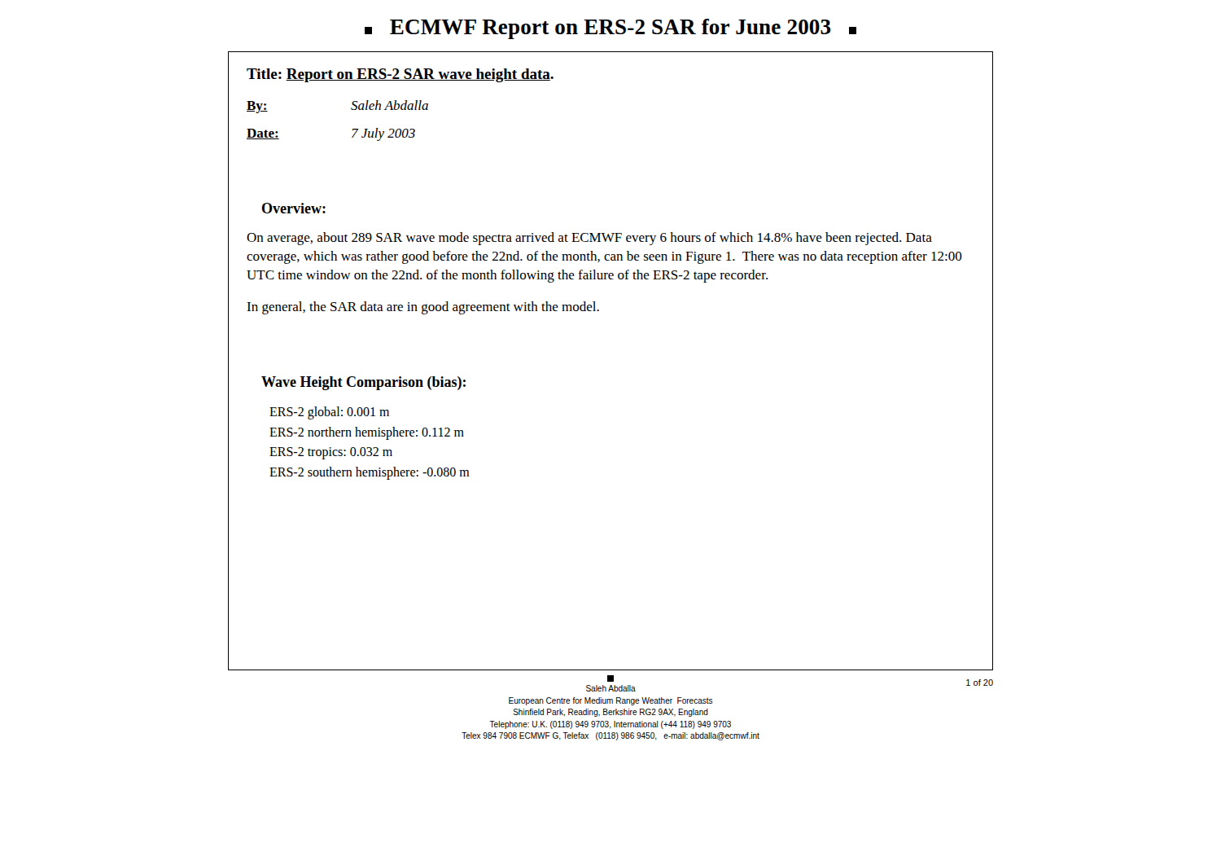ECMWF Report on ERS-2 SAR for June 2003
Title: Report on ERS-2 SAR wave height data.
| By: | Saleh Abdalla |
| Date: | 7 July 2003 |
Overview:
On average, about 289 SAR wave mode spectra arrived at ECMWF every 6 hours of which 14.8% have been rejected. Data coverage, which was rather good before the 22nd. of the month, can be seen in Figure 1. There was no data reception after 12:00 UTC time window on the 22nd. of the month following the failure of the ERS-2 tape recorder.
In general, the SAR data are in good agreement with the model.
Wave Height Comparison (bias):
ERS-2 global: 0.001 m
ERS-2 northern hemisphere: 0.112 m
ERS-2 tropics: 0.032 m
ERS-2 southern hemisphere: -0.080 m
1 of 20
Saleh Abdalla
European Centre for Medium Range Weather Forecasts
Shinfield Park, Reading, Berkshire RG2 9AX, England
Telephone: U.K. (0118) 949 9703, International (+44 118) 949 9703
Telex 984 7908 ECMWF G, Telefax (0118) 986 9450, e-mail: abdalla@ecmwf.int